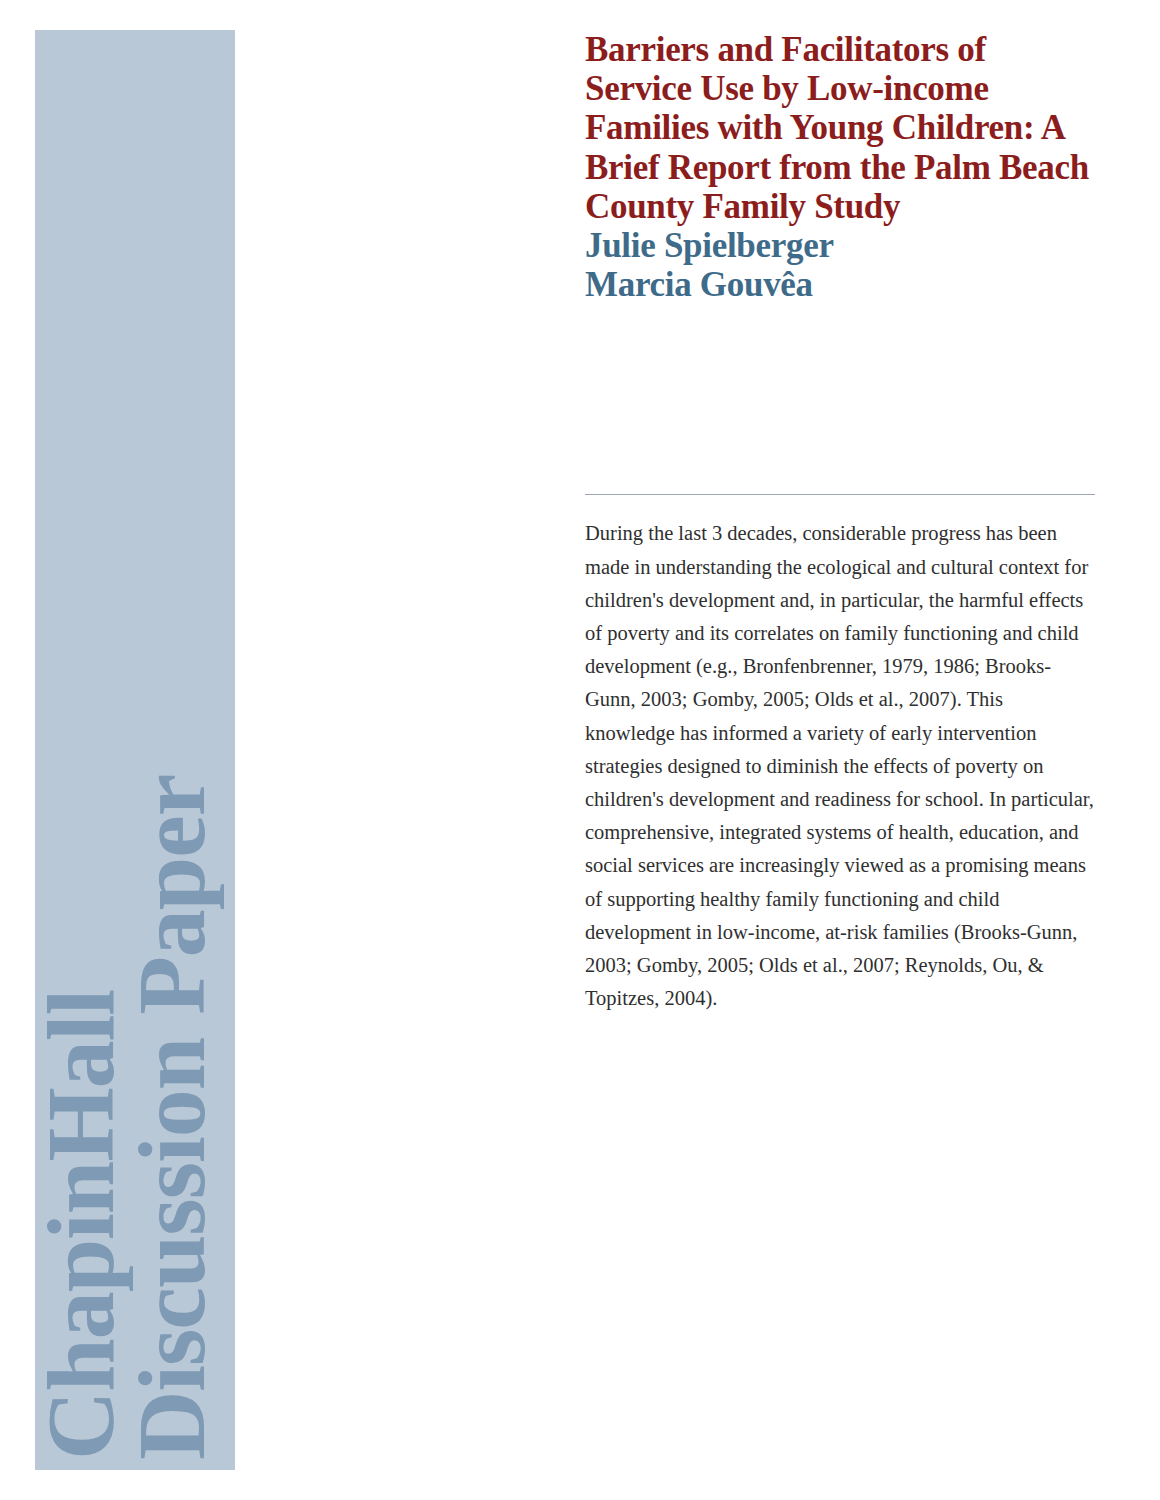ChapinHall
Discussion Paper
Barriers and Facilitators of Service Use by Low-income Families with Young Children: A Brief Report from the Palm Beach County Family Study
Julie Spielberger
Marcia Gouvêa
During the last 3 decades, considerable progress has been made in understanding the ecological and cultural context for children's development and, in particular, the harmful effects of poverty and its correlates on family functioning and child development (e.g., Bronfenbrenner, 1979, 1986; Brooks-Gunn, 2003; Gomby, 2005; Olds et al., 2007). This knowledge has informed a variety of early intervention strategies designed to diminish the effects of poverty on children's development and readiness for school. In particular, comprehensive, integrated systems of health, education, and social services are increasingly viewed as a promising means of supporting healthy family functioning and child development in low-income, at-risk families (Brooks-Gunn, 2003; Gomby, 2005; Olds et al., 2007; Reynolds, Ou, & Topitzes, 2004).